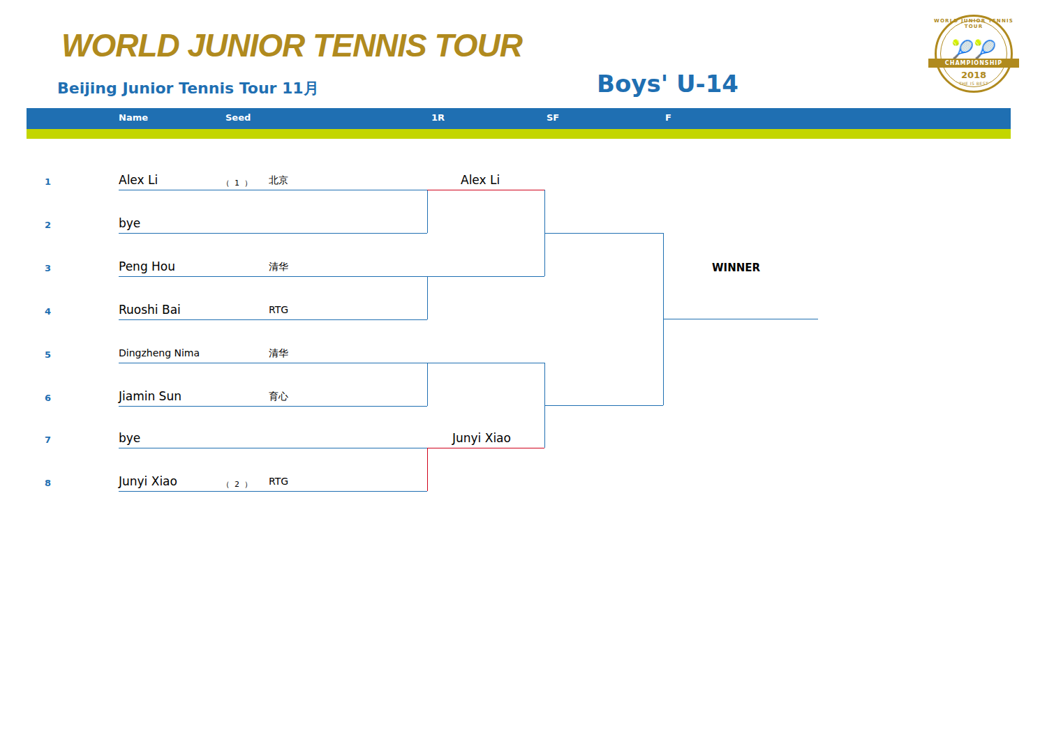WORLD JUNIOR TENNIS TOUR
Beijing Junior Tennis Tour 11月
Boys' U-14
WORLD JUNIOR TENNIS TOUR
🎾🎾
CHAMPIONSHIP
2018
THE IS BEST
Name Seed 1R SF F
1
Alex Li
（ 1 ）
北京
2
bye
3
Peng Hou
清华
4
Ruoshi Bai
RTG
5
Dingzheng Nima
清华
6
Jiamin Sun
育心
7
bye
8
Junyi Xiao
（ 2 ）
RTG
Alex Li
Junyi Xiao
WINNER